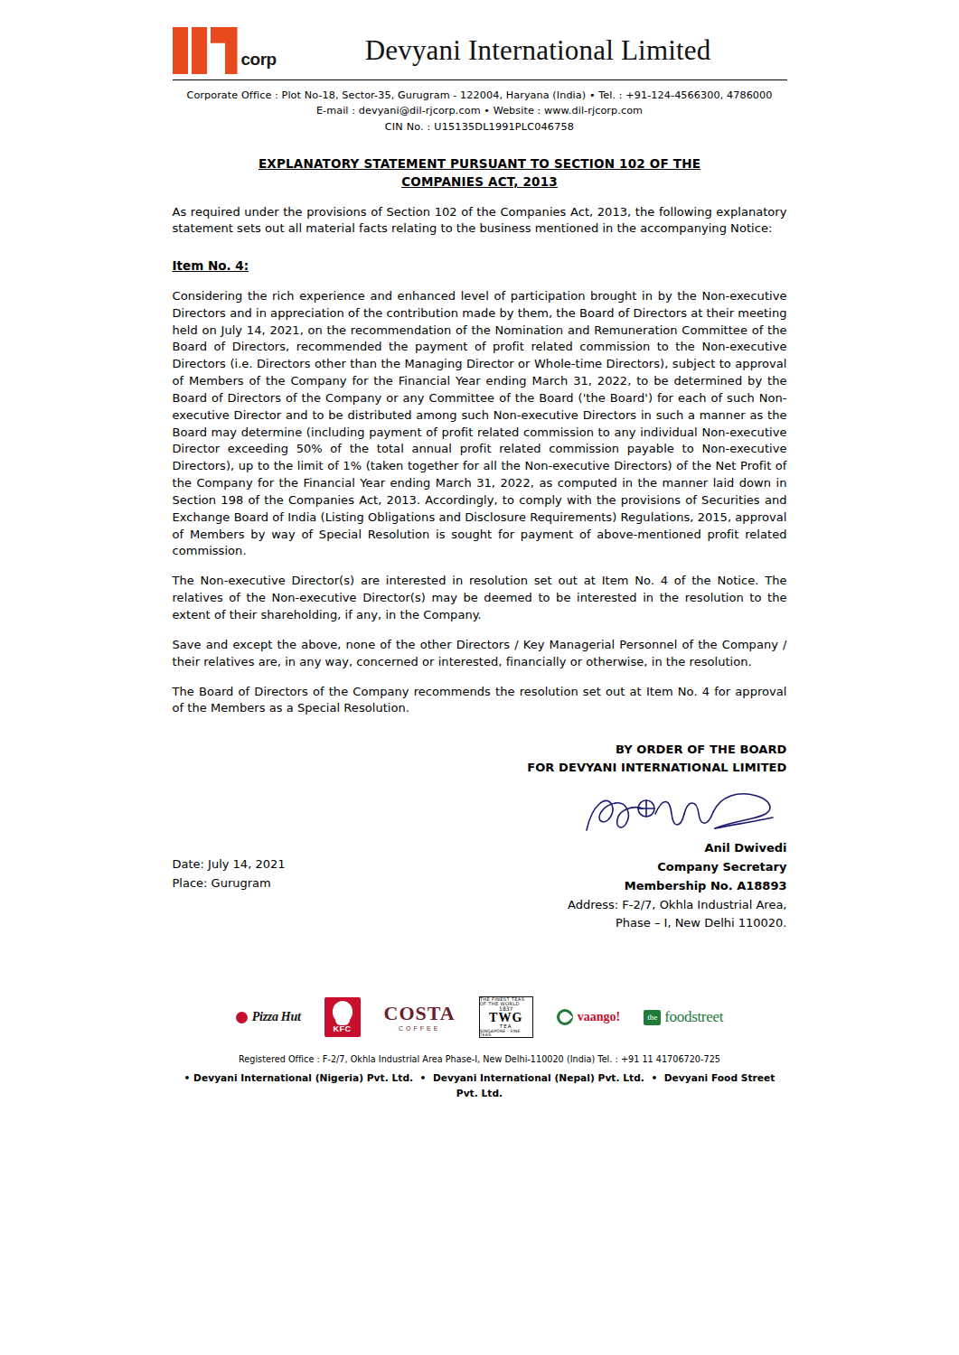corp
Devyani International Limited
Corporate Office : Plot No-18, Sector-35, Gurugram - 122004, Haryana (India) • Tel. : +91-124-4566300, 4786000
E-mail : devyani@dil-rjcorp.com • Website : www.dil-rjcorp.com
CIN No. : U15135DL1991PLC046758
EXPLANATORY STATEMENT PURSUANT TO SECTION 102 OF THE
COMPANIES ACT, 2013
As required under the provisions of Section 102 of the Companies Act, 2013, the following explanatory statement sets out all material facts relating to the business mentioned in the accompanying Notice:
Item No. 4:
Considering the rich experience and enhanced level of participation brought in by the Non-executive Directors and in appreciation of the contribution made by them, the Board of Directors at their meeting held on July 14, 2021, on the recommendation of the Nomination and Remuneration Committee of the Board of Directors, recommended the payment of profit related commission to the Non-executive Directors (i.e. Directors other than the Managing Director or Whole-time Directors), subject to approval of Members of the Company for the Financial Year ending March 31, 2022, to be determined by the Board of Directors of the Company or any Committee of the Board ('the Board') for each of such Non-executive Director and to be distributed among such Non-executive Directors in such a manner as the Board may determine (including payment of profit related commission to any individual Non-executive Director exceeding 50% of the total annual profit related commission payable to Non-executive Directors), up to the limit of 1% (taken together for all the Non-executive Directors) of the Net Profit of the Company for the Financial Year ending March 31, 2022, as computed in the manner laid down in Section 198 of the Companies Act, 2013. Accordingly, to comply with the provisions of Securities and Exchange Board of India (Listing Obligations and Disclosure Requirements) Regulations, 2015, approval of Members by way of Special Resolution is sought for payment of above-mentioned profit related commission.
The Non-executive Director(s) are interested in resolution set out at Item No. 4 of the Notice. The relatives of the Non-executive Director(s) may be deemed to be interested in the resolution to the extent of their shareholding, if any, in the Company.
Save and except the above, none of the other Directors / Key Managerial Personnel of the Company / their relatives are, in any way, concerned or interested, financially or otherwise, in the resolution.
The Board of Directors of the Company recommends the resolution set out at Item No. 4 for approval of the Members as a Special Resolution.
BY ORDER OF THE BOARD
FOR DEVYANI INTERNATIONAL LIMITED
Date: July 14, 2021
Place: Gurugram
Anil Dwivedi
Company Secretary
Membership No. A18893
Address: F-2/7, Okhla Industrial Area,
Phase – I, New Delhi 110020.
Pizza Hut
KFC
COSTA
COFFEE
THE FINEST TEAS OF THE WORLD
1837
TWG
TEA
SINGAPORE · FINE TEAS
vaango!
the foodstreet
Registered Office : F-2/7, Okhla Industrial Area Phase-I, New Delhi-110020 (India) Tel. : +91 11 41706720-725
• Devyani International (Nigeria) Pvt. Ltd. • Devyani International (Nepal) Pvt. Ltd. • Devyani Food Street Pvt. Ltd.